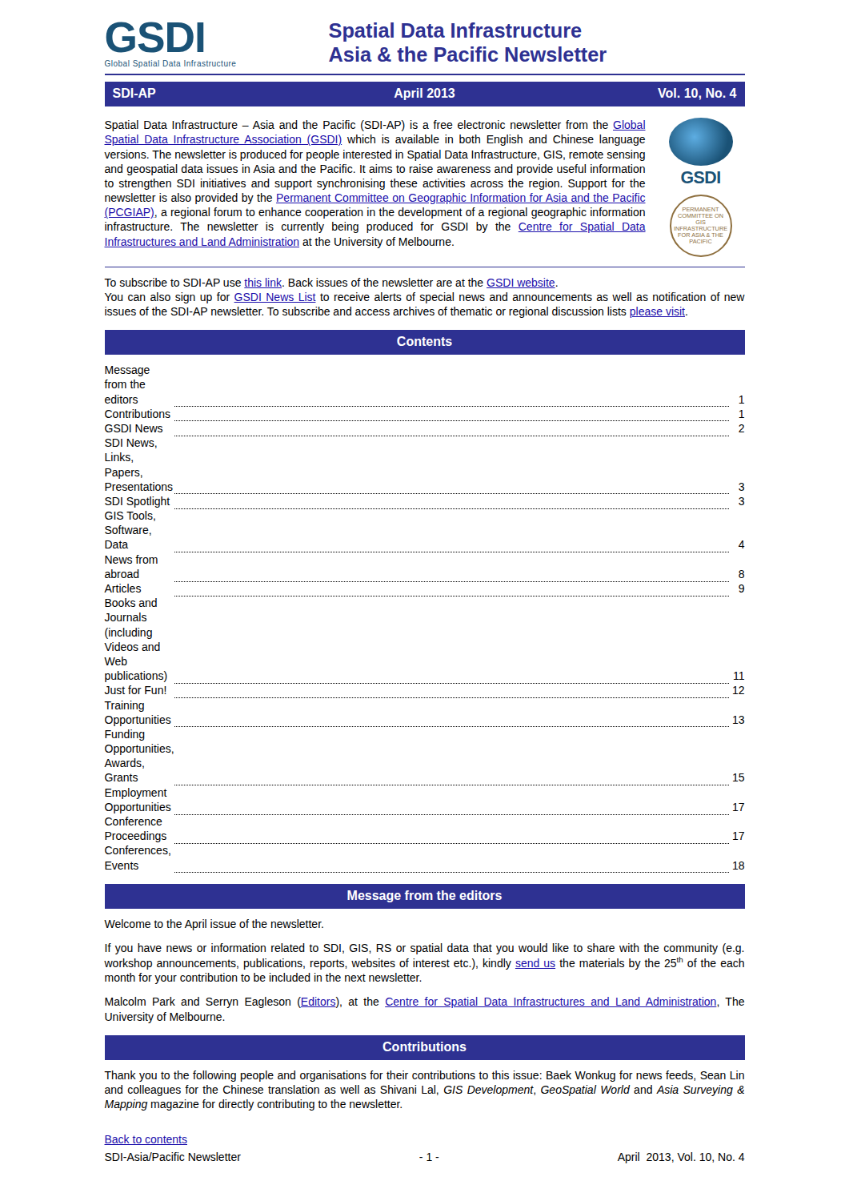GSDI
Global Spatial Data Infrastructure
Spatial Data Infrastructure
Asia & the Pacific Newsletter
SDI-AP April 2013 Vol. 10, No. 4
Spatial Data Infrastructure – Asia and the Pacific (SDI-AP) is a free electronic newsletter from the Global Spatial Data Infrastructure Association (GSDI) which is available in both English and Chinese language versions. The newsletter is produced for people interested in Spatial Data Infrastructure, GIS, remote sensing and geospatial data issues in Asia and the Pacific. It aims to raise awareness and provide useful information to strengthen SDI initiatives and support synchronising these activities across the region. Support for the newsletter is also provided by the Permanent Committee on Geographic Information for Asia and the Pacific (PCGIAP), a regional forum to enhance cooperation in the development of a regional geographic information infrastructure. The newsletter is currently being produced for GSDI by the Centre for Spatial Data Infrastructures and Land Administration at the University of Melbourne.
GSDI
PERMANENT COMMITTEE ON GIS INFRASTRUCTURE FOR ASIA & THE PACIFIC
To subscribe to SDI-AP use this link. Back issues of the newsletter are at the GSDI website.
You can also sign up for GSDI News List to receive alerts of special news and announcements as well as notification of new issues of the SDI-AP newsletter. To subscribe and access archives of thematic or regional discussion lists please visit.
Contents
| Message from the editors | | 1 |
| Contributions | | 1 |
| GSDI News | | 2 |
| SDI News, Links, Papers, Presentations | | 3 |
| SDI Spotlight | | 3 |
| GIS Tools, Software, Data | | 4 |
| News from abroad | | 8 |
| Articles | | 9 |
| Books and Journals (including Videos and Web publications) | | 11 |
| Just for Fun! | | 12 |
| Training Opportunities | | 13 |
| Funding Opportunities, Awards, Grants | | 15 |
| Employment Opportunities | | 17 |
| Conference Proceedings | | 17 |
| Conferences, Events | | 18 |
Message from the editors
Welcome to the April issue of the newsletter.
If you have news or information related to SDI, GIS, RS or spatial data that you would like to share with the community (e.g. workshop announcements, publications, reports, websites of interest etc.), kindly send us the materials by the 25th of the each month for your contribution to be included in the next newsletter.
Malcolm Park and Serryn Eagleson (Editors), at the Centre for Spatial Data Infrastructures and Land Administration, The University of Melbourne.
Contributions
Thank you to the following people and organisations for their contributions to this issue: Baek Wonkug for news feeds, Sean Lin and colleagues for the Chinese translation as well as Shivani Lal, GIS Development, GeoSpatial World and Asia Surveying & Mapping magazine for directly contributing to the newsletter.
Back to contents
SDI-Asia/Pacific Newsletter - 1 - April 2013, Vol. 10, No. 4